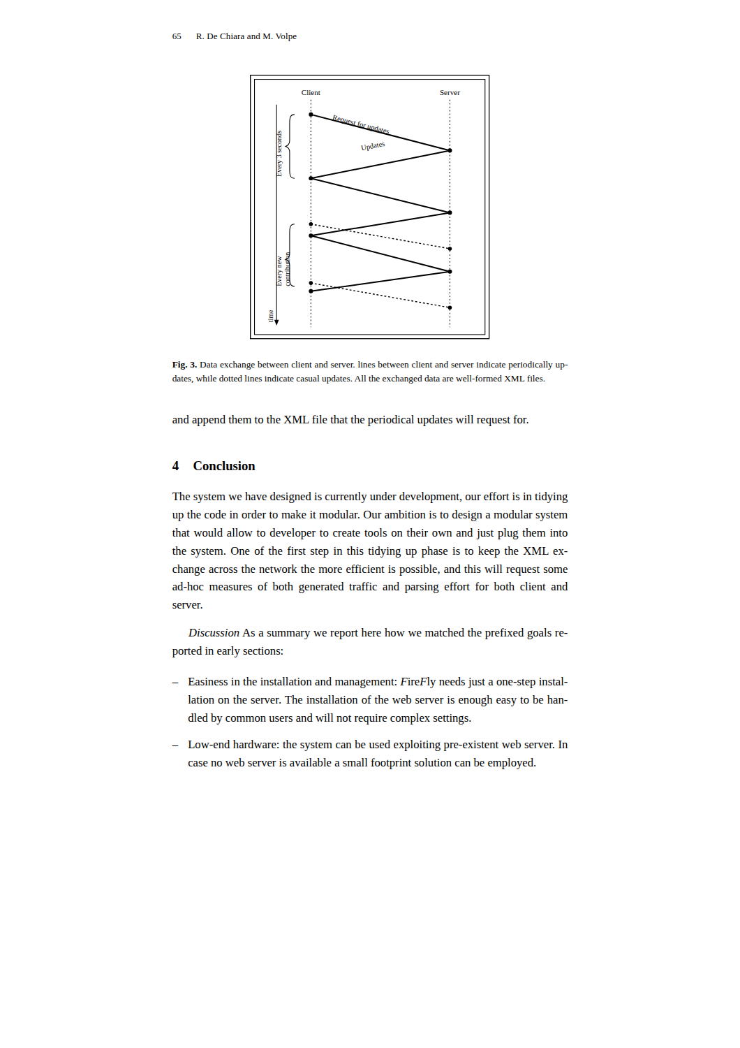65 R. De Chiara and M. Volpe
Sequence diagram of data exchange between client and server A vertical timeline diagram. Two vertical dotted lifelines labelled Client (left) and Server (right). Solid diagonal arrows show periodic requests for updates and updates every 3 seconds; dotted diagonal arrows show casual updates sent on every new contribution. A vertical axis on the left is labelled time. Client Server Request for updates Updates Every 3 seconds Every new contribution time
Fig. 3. Data exchange between client and server. lines between client and server indicate periodically updates, while dotted lines indicate casual updates. All the exchanged data are well-formed XML files.
and append them to the XML file that the periodical updates will request for.
4 Conclusion
The system we have designed is currently under development, our effort is in tidying up the code in order to make it modular. Our ambition is to design a modular system that would allow to developer to create tools on their own and just plug them into the system. One of the first step in this tidying up phase is to keep the XML exchange across the network the more efficient is possible, and this will request some ad-hoc measures of both generated traffic and parsing effort for both client and server.
Discussion As a summary we report here how we matched the prefixed goals reported in early sections:
Easiness in the installation and management: FireFly needs just a one-step installation on the server. The installation of the web server is enough easy to be handled by common users and will not require complex settings.
Low-end hardware: the system can be used exploiting pre-existent web server. In case no web server is available a small footprint solution can be employed.